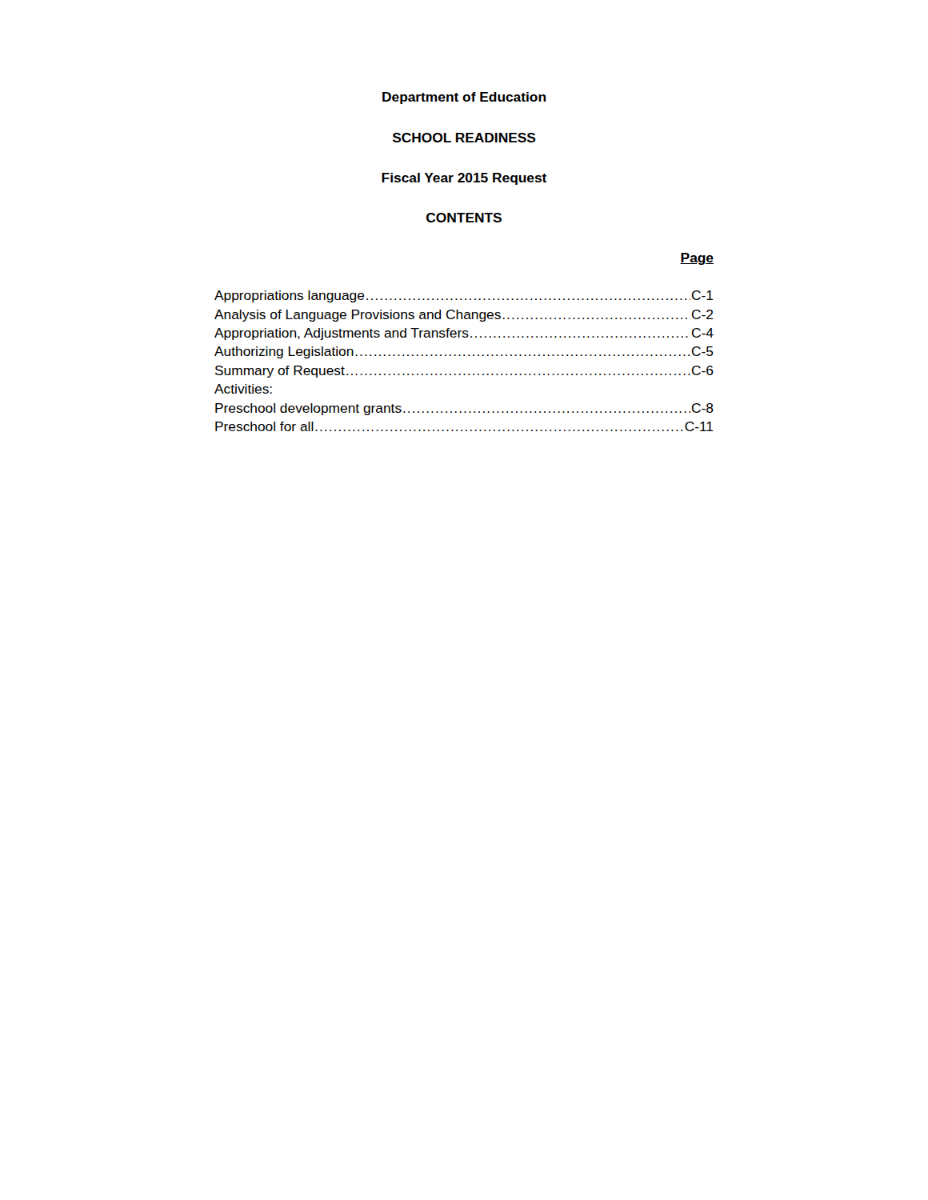Department of Education
SCHOOL READINESS
Fiscal Year 2015 Request
CONTENTS
Page
Appropriations language ........................................................................................................... C-1
Analysis of Language Provisions and Changes ........................................................................ C-2
Appropriation, Adjustments and Transfers ............................................................................... C-4
Authorizing Legislation ............................................................................................................. C-5
Summary of Request ................................................................................................................ C-6
Activities:
Preschool development grants ............................................................................................... C-8
Preschool for all ..................................................................................................................... C-11